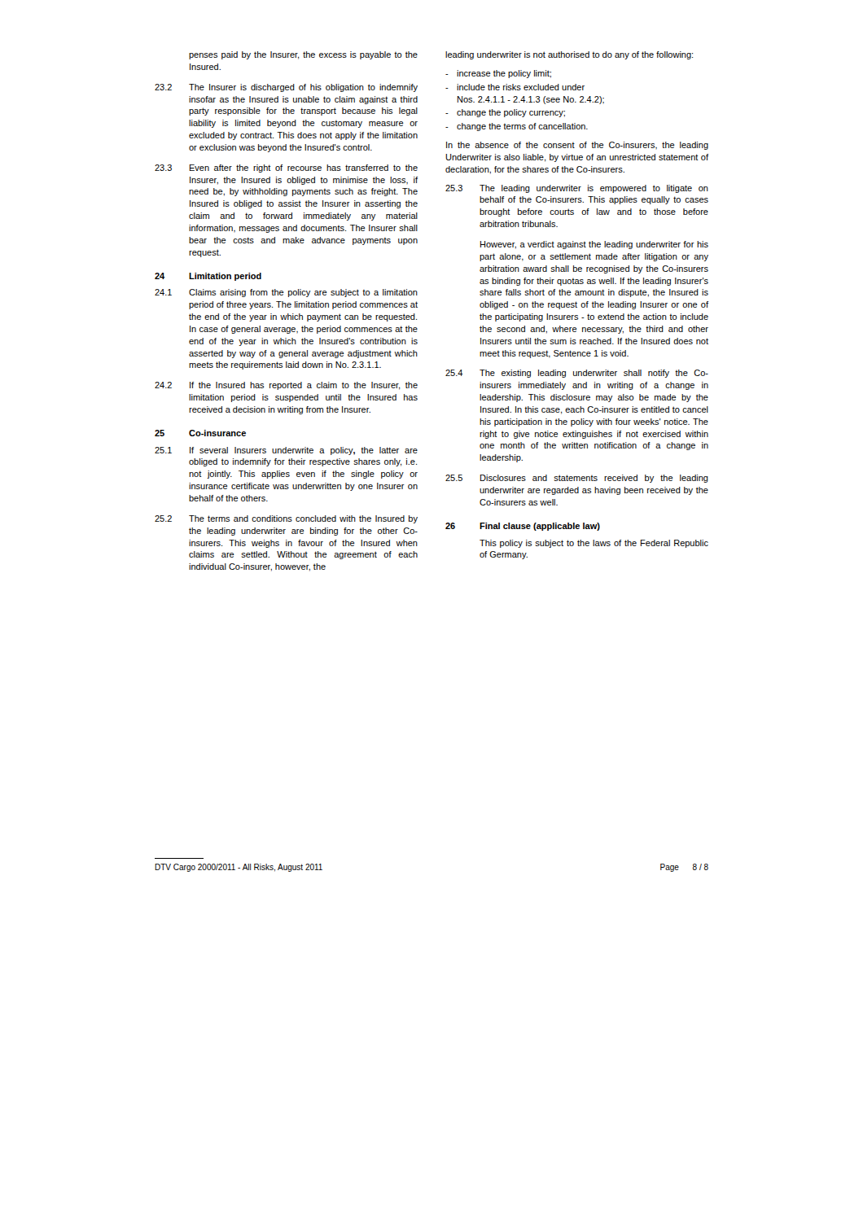penses paid by the Insurer, the excess is payable to the Insured.
23.2
The Insurer is discharged of his obligation to indemnify insofar as the Insured is unable to claim against a third party responsible for the transport because his legal liability is limited beyond the customary measure or excluded by contract. This does not apply if the limitation or exclusion was beyond the Insured's control.
23.3
Even after the right of recourse has transferred to the Insurer, the Insured is obliged to minimise the loss, if need be, by withholding payments such as freight. The Insured is obliged to assist the Insurer in asserting the claim and to forward immediately any material information, messages and documents. The Insurer shall bear the costs and make advance payments upon request.
24
Limitation period
24.1
Claims arising from the policy are subject to a limitation period of three years. The limitation period commences at the end of the year in which payment can be requested. In case of general average, the period commences at the end of the year in which the Insured's contribution is asserted by way of a general average adjustment which meets the requirements laid down in No. 2.3.1.1.
24.2
If the Insured has reported a claim to the Insurer, the limitation period is suspended until the Insured has received a decision in writing from the Insurer.
25
Co-insurance
25.1
If several Insurers underwrite a policy, the latter are obliged to indemnify for their respective shares only, i.e. not jointly. This applies even if the single policy or insurance certificate was underwritten by one Insurer on behalf of the others.
25.2
The terms and conditions concluded with the Insured by the leading underwriter are binding for the other Co-insurers. This weighs in favour of the Insured when claims are settled. Without the agreement of each individual Co-insurer, however, the
leading underwriter is not authorised to do any of the following:
increase the policy limit;
include the risks excluded under
Nos. 2.4.1.1 - 2.4.1.3 (see No. 2.4.2);
change the policy currency;
change the terms of cancellation.
In the absence of the consent of the Co-insurers, the leading Underwriter is also liable, by virtue of an unrestricted statement of declaration, for the shares of the Co-insurers.
25.3
The leading underwriter is empowered to litigate on behalf of the Co-insurers. This applies equally to cases brought before courts of law and to those before arbitration tribunals.
However, a verdict against the leading underwriter for his part alone, or a settlement made after litigation or any arbitration award shall be recognised by the Co-insurers as binding for their quotas as well. If the leading Insurer's share falls short of the amount in dispute, the Insured is obliged - on the request of the leading Insurer or one of the participating Insurers - to extend the action to include the second and, where necessary, the third and other Insurers until the sum is reached. If the Insured does not meet this request, Sentence 1 is void.
25.4
The existing leading underwriter shall notify the Co-insurers immediately and in writing of a change in leadership. This disclosure may also be made by the Insured. In this case, each Co-insurer is entitled to cancel his participation in the policy with four weeks' notice. The right to give notice extinguishes if not exercised within one month of the written notification of a change in leadership.
25.5
Disclosures and statements received by the leading underwriter are regarded as having been received by the Co-insurers as well.
26
Final clause (applicable law)
This policy is subject to the laws of the Federal Republic of Germany.
DTV Cargo 2000/2011 - All Risks, August 2011
Page 8 / 8